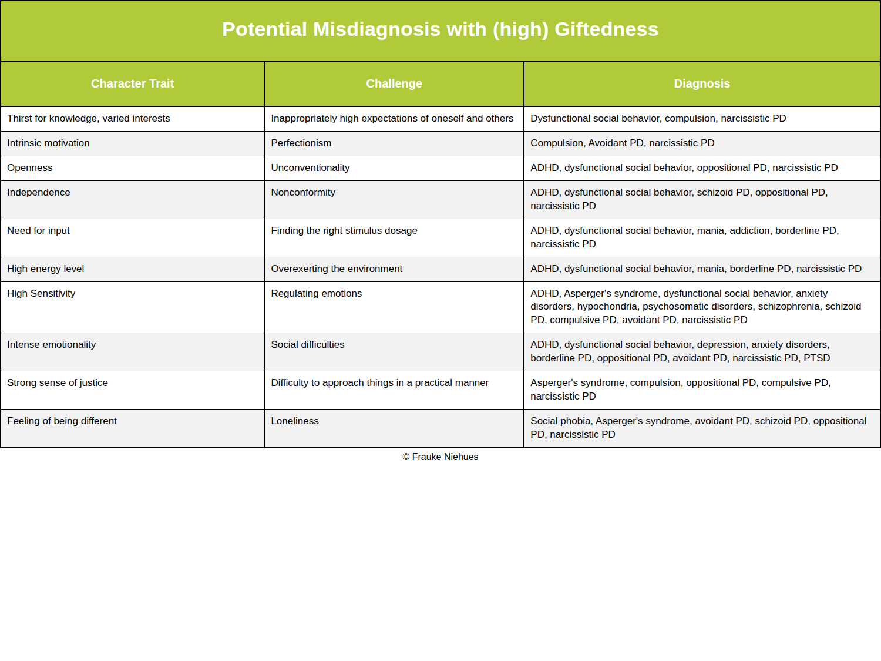Potential Misdiagnosis with (high) Giftedness
| Character Trait | Challenge | Diagnosis |
| --- | --- | --- |
| Thirst for knowledge, varied interests | Inappropriately high expectations of oneself and others | Dysfunctional social behavior, compulsion, narcissistic PD |
| Intrinsic motivation | Perfectionism | Compulsion, Avoidant PD, narcissistic PD |
| Openness | Unconventionality | ADHD, dysfunctional social behavior, oppositional PD, narcissistic PD |
| Independence | Nonconformity | ADHD, dysfunctional social behavior, schizoid PD, oppositional PD, narcissistic PD |
| Need for input | Finding the right stimulus dosage | ADHD, dysfunctional social behavior, mania, addiction, borderline PD, narcissistic PD |
| High energy level | Overexerting the environment | ADHD, dysfunctional social behavior, mania, borderline PD, narcissistic PD |
| High Sensitivity | Regulating emotions | ADHD, Asperger's syndrome, dysfunctional social behavior, anxiety disorders, hypochondria, psychosomatic disorders, schizophrenia, schizoid PD, compulsive PD, avoidant PD, narcissistic PD |
| Intense emotionality | Social difficulties | ADHD, dysfunctional social behavior, depression, anxiety disorders, borderline PD, oppositional PD, avoidant PD, narcissistic PD, PTSD |
| Strong sense of justice | Difficulty to approach things in a practical manner | Asperger's syndrome, compulsion, oppositional PD, compulsive PD, narcissistic PD |
| Feeling of being different | Loneliness | Social phobia, Asperger's syndrome, avoidant PD, schizoid PD, oppositional PD, narcissistic PD |
© Frauke Niehues